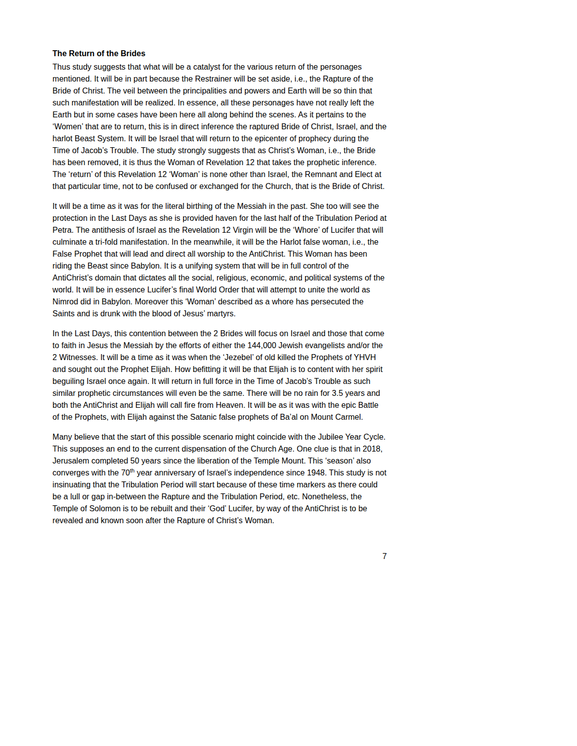The Return of the Brides
Thus study suggests that what will be a catalyst for the various return of the personages mentioned. It will be in part because the Restrainer will be set aside, i.e., the Rapture of the Bride of Christ. The veil between the principalities and powers and Earth will be so thin that such manifestation will be realized. In essence, all these personages have not really left the Earth but in some cases have been here all along behind the scenes. As it pertains to the ‘Women’ that are to return, this is in direct inference the raptured Bride of Christ, Israel, and the harlot Beast System. It will be Israel that will return to the epicenter of prophecy during the Time of Jacob’s Trouble. The study strongly suggests that as Christ’s Woman, i.e., the Bride has been removed, it is thus the Woman of Revelation 12 that takes the prophetic inference. The ‘return’ of this Revelation 12 ‘Woman’ is none other than Israel, the Remnant and Elect at that particular time, not to be confused or exchanged for the Church, that is the Bride of Christ.
It will be a time as it was for the literal birthing of the Messiah in the past. She too will see the protection in the Last Days as she is provided haven for the last half of the Tribulation Period at Petra. The antithesis of Israel as the Revelation 12 Virgin will be the ‘Whore’ of Lucifer that will culminate a tri-fold manifestation. In the meanwhile, it will be the Harlot false woman, i.e., the False Prophet that will lead and direct all worship to the AntiChrist. This Woman has been riding the Beast since Babylon. It is a unifying system that will be in full control of the AntiChrist’s domain that dictates all the social, religious, economic, and political systems of the world. It will be in essence Lucifer’s final World Order that will attempt to unite the world as Nimrod did in Babylon. Moreover this ‘Woman’ described as a whore has persecuted the Saints and is drunk with the blood of Jesus’ martyrs.
In the Last Days, this contention between the 2 Brides will focus on Israel and those that come to faith in Jesus the Messiah by the efforts of either the 144,000 Jewish evangelists and/or the 2 Witnesses. It will be a time as it was when the ‘Jezebel’ of old killed the Prophets of YHVH and sought out the Prophet Elijah. How befitting it will be that Elijah is to content with her spirit beguiling Israel once again. It will return in full force in the Time of Jacob’s Trouble as such similar prophetic circumstances will even be the same. There will be no rain for 3.5 years and both the AntiChrist and Elijah will call fire from Heaven. It will be as it was with the epic Battle of the Prophets, with Elijah against the Satanic false prophets of Ba’al on Mount Carmel.
Many believe that the start of this possible scenario might coincide with the Jubilee Year Cycle. This supposes an end to the current dispensation of the Church Age. One clue is that in 2018, Jerusalem completed 50 years since the liberation of the Temple Mount. This ‘season’ also converges with the 70th year anniversary of Israel’s independence since 1948. This study is not insinuating that the Tribulation Period will start because of these time markers as there could be a lull or gap in-between the Rapture and the Tribulation Period, etc. Nonetheless, the Temple of Solomon is to be rebuilt and their ‘God’ Lucifer, by way of the AntiChrist is to be revealed and known soon after the Rapture of Christ’s Woman.
7